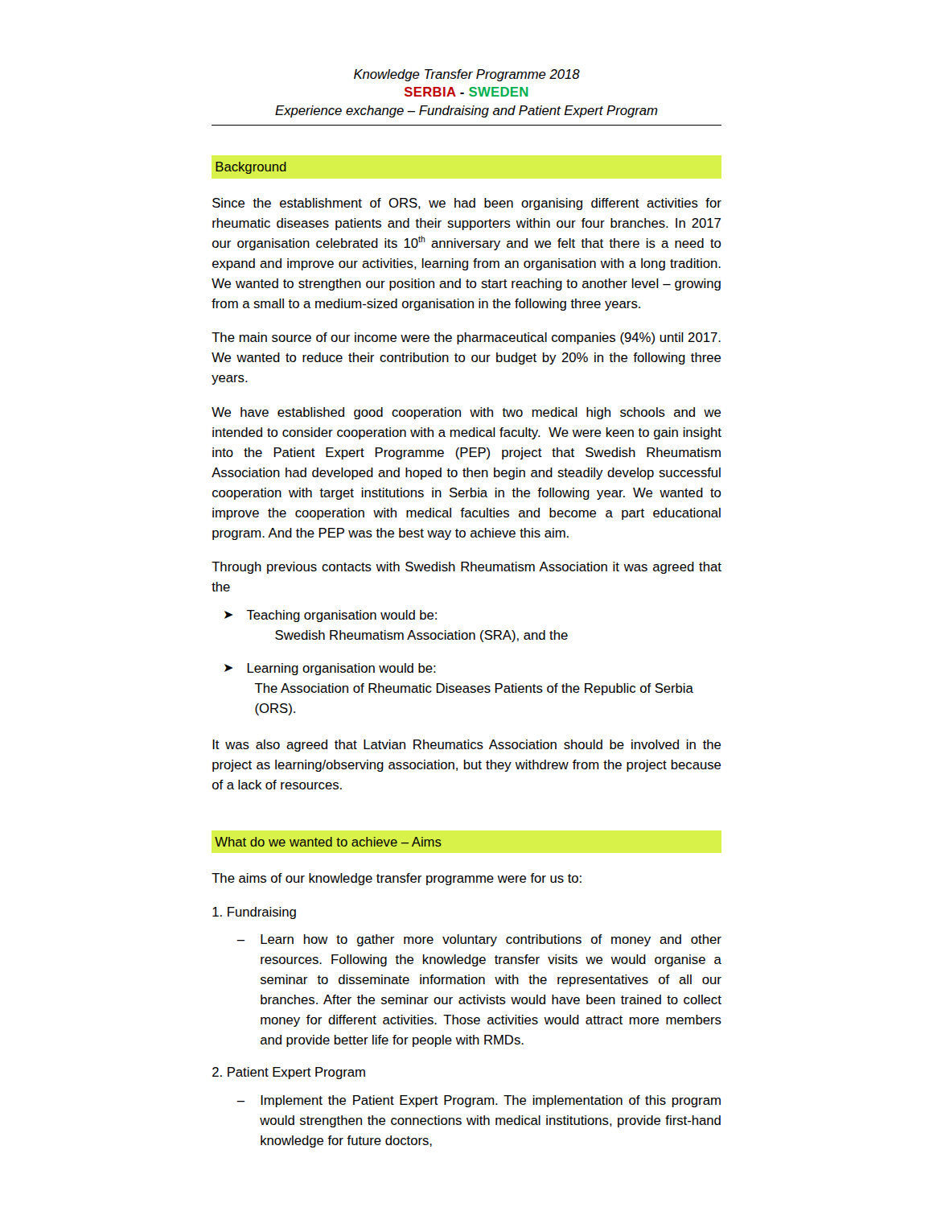Knowledge Transfer Programme 2018
SERBIA - SWEDEN
Experience exchange – Fundraising and Patient Expert Program
Background
Since the establishment of ORS, we had been organising different activities for rheumatic diseases patients and their supporters within our four branches. In 2017 our organisation celebrated its 10th anniversary and we felt that there is a need to expand and improve our activities, learning from an organisation with a long tradition. We wanted to strengthen our position and to start reaching to another level – growing from a small to a medium-sized organisation in the following three years.
The main source of our income were the pharmaceutical companies (94%) until 2017. We wanted to reduce their contribution to our budget by 20% in the following three years.
We have established good cooperation with two medical high schools and we intended to consider cooperation with a medical faculty. We were keen to gain insight into the Patient Expert Programme (PEP) project that Swedish Rheumatism Association had developed and hoped to then begin and steadily develop successful cooperation with target institutions in Serbia in the following year. We wanted to improve the cooperation with medical faculties and become a part educational program. And the PEP was the best way to achieve this aim.
Through previous contacts with Swedish Rheumatism Association it was agreed that the
Teaching organisation would be: Swedish Rheumatism Association (SRA), and the
Learning organisation would be: The Association of Rheumatic Diseases Patients of the Republic of Serbia (ORS).
It was also agreed that Latvian Rheumatics Association should be involved in the project as learning/observing association, but they withdrew from the project because of a lack of resources.
What do we wanted to achieve – Aims
The aims of our knowledge transfer programme were for us to:
1. Fundraising
Learn how to gather more voluntary contributions of money and other resources. Following the knowledge transfer visits we would organise a seminar to disseminate information with the representatives of all our branches. After the seminar our activists would have been trained to collect money for different activities. Those activities would attract more members and provide better life for people with RMDs.
2. Patient Expert Program
Implement the Patient Expert Program. The implementation of this program would strengthen the connections with medical institutions, provide first-hand knowledge for future doctors,